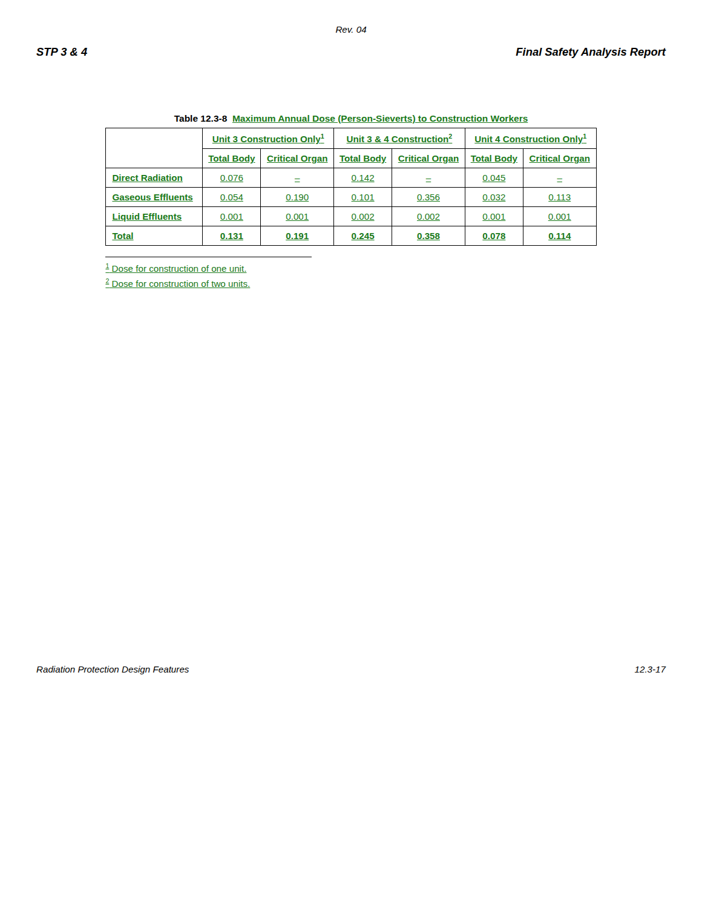Rev. 04
STP 3 & 4
Final Safety Analysis Report
Table 12.3-8 Maximum Annual Dose (Person-Sieverts) to Construction Workers
| | Unit 3 Construction Only 1 | Unit 3 & 4 Construction 2 | Unit 4 Construction Only 1 |
| --- | --- | --- | --- |
| Total Body | Critical Organ | Total Body | Critical Organ | Total Body | Critical Organ |
| Direct Radiation | 0.076 | – | 0.142 | – | 0.045 | – |
| Gaseous Effluents | 0.054 | 0.190 | 0.101 | 0.356 | 0.032 | 0.113 |
| Liquid Effluents | 0.001 | 0.001 | 0.002 | 0.002 | 0.001 | 0.001 |
| Total | 0.131 | 0.191 | 0.245 | 0.358 | 0.078 | 0.114 |
1 Dose for construction of one unit.
2 Dose for construction of two units.
Radiation Protection Design Features
12.3-17